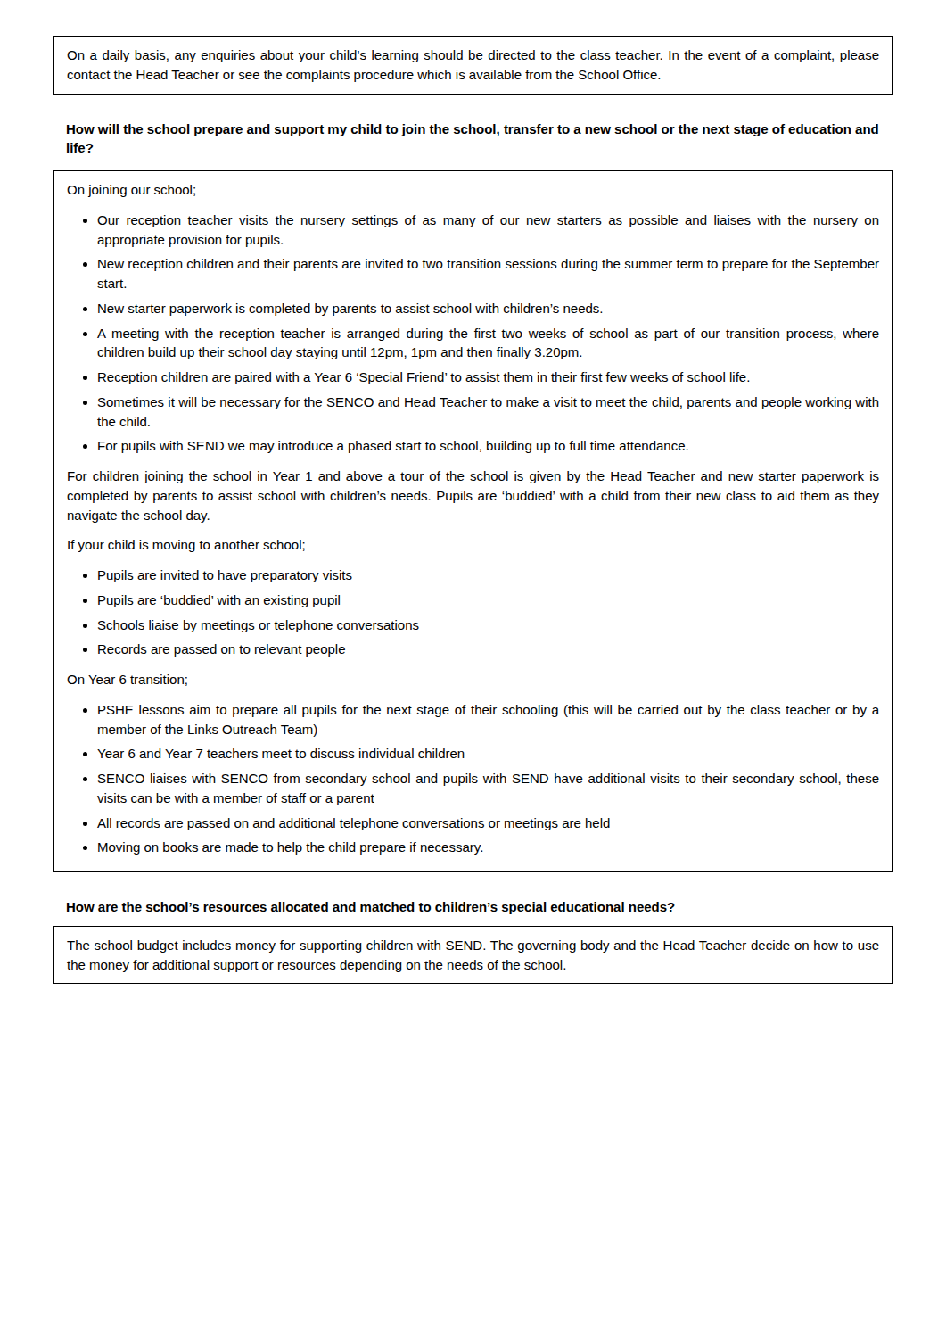On a daily basis, any enquiries about your child’s learning should be directed to the class teacher. In the event of a complaint, please contact the Head Teacher or see the complaints procedure which is available from the School Office.
How will the school prepare and support my child to join the school, transfer to a new school or the next stage of education and life?
On joining our school;
Our reception teacher visits the nursery settings of as many of our new starters as possible and liaises with the nursery on appropriate provision for pupils.
New reception children and their parents are invited to two transition sessions during the summer term to prepare for the September start.
New starter paperwork is completed by parents to assist school with children’s needs.
A meeting with the reception teacher is arranged during the first two weeks of school as part of our transition process, where children build up their school day staying until 12pm, 1pm and then finally 3.20pm.
Reception children are paired with a Year 6 ‘Special Friend’ to assist them in their first few weeks of school life.
Sometimes it will be necessary for the SENCO and Head Teacher to make a visit to meet the child, parents and people working with the child.
For pupils with SEND we may introduce a phased start to school, building up to full time attendance.
For children joining the school in Year 1 and above a tour of the school is given by the Head Teacher and new starter paperwork is completed by parents to assist school with children’s needs. Pupils are ‘buddied’ with a child from their new class to aid them as they navigate the school day.
If your child is moving to another school;
Pupils are invited to have preparatory visits
Pupils are ‘buddied’ with an existing pupil
Schools liaise by meetings or telephone conversations
Records are passed on to relevant people
On Year 6 transition;
PSHE lessons aim to prepare all pupils for the next stage of their schooling (this will be carried out by the class teacher or by a member of the Links Outreach Team)
Year 6 and Year 7 teachers meet to discuss individual children
SENCO liaises with SENCO from secondary school and pupils with SEND have additional visits to their secondary school, these visits can be with a member of staff or a parent
All records are passed on and additional telephone conversations or meetings are held
Moving on books are made to help the child prepare if necessary.
How are the school’s resources allocated and matched to children’s special educational needs?
The school budget includes money for supporting children with SEND. The governing body and the Head Teacher decide on how to use the money for additional support or resources depending on the needs of the school.